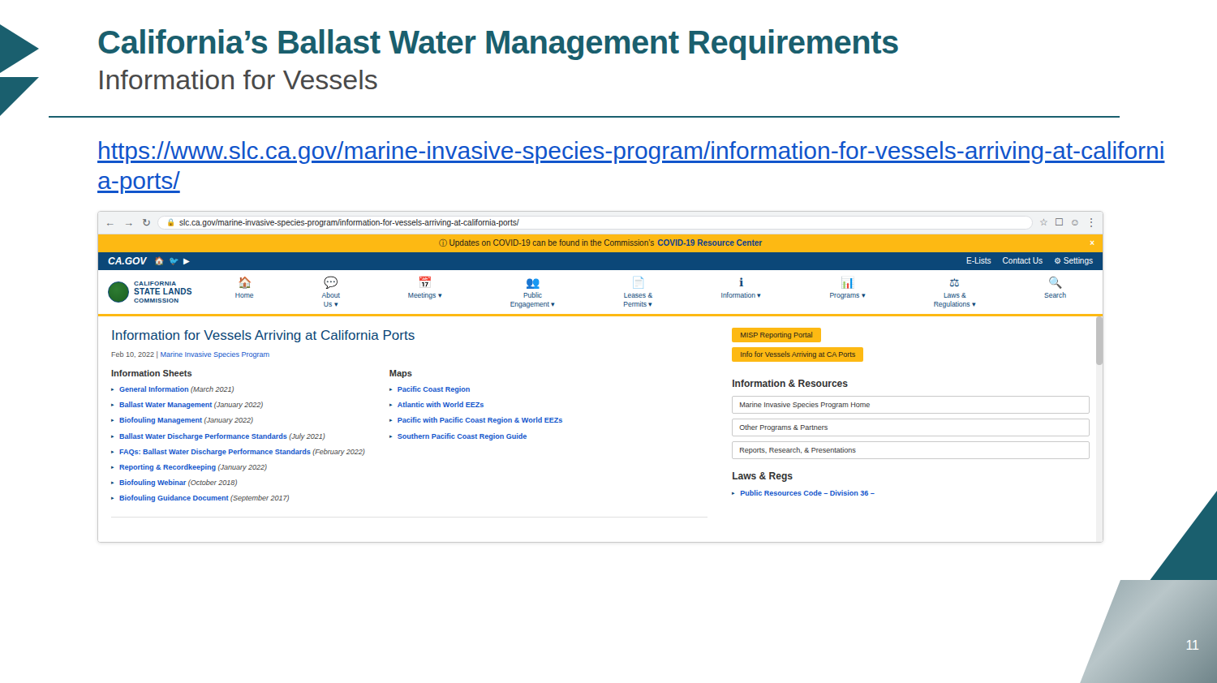California’s Ballast Water Management Requirements
Information for Vessels
https://www.slc.ca.gov/marine-invasive-species-program/information-for-vessels-arriving-at-california-ports/
← → ↻
🔒 slc.ca.gov/marine-invasive-species-program/information-for-vessels-arriving-at-california-ports/
☆ ☐ ☺ ⋮
ⓘ Updates on COVID-19 can be found in the Commission’s COVID-19 Resource Center ×
CA.GOV 🏠🐦▶
E-Lists Contact Us ⚙ Settings
CALIFORNIA STATE LANDS COMMISSION
🏠Home
💬About
Us ▾
📅Meetings ▾
👥Public
Engagement ▾
📄Leases &
Permits ▾
ℹ Information ▾
📊Programs ▾
⚖Laws &
Regulations ▾
🔍Search
Information for Vessels Arriving at California Ports
Feb 10, 2022 | Marine Invasive Species Program
Information Sheets
General Information (March 2021)
Ballast Water Management (January 2022)
Biofouling Management (January 2022)
Ballast Water Discharge Performance Standards (July 2021)
FAQs: Ballast Water Discharge Performance Standards (February 2022)
Reporting & Recordkeeping (January 2022)
Biofouling Webinar (October 2018)
Biofouling Guidance Document (September 2017)
Maps
Pacific Coast Region
Atlantic with World EEZs
Pacific with Pacific Coast Region & World EEZs
Southern Pacific Coast Region Guide
MISP Reporting Portal
Info for Vessels Arriving at CA Ports
Information & Resources
Marine Invasive Species Program Home Other Programs & Partners Reports, Research, & Presentations
Laws & Regs
Public Resources Code – Division 36 –
11